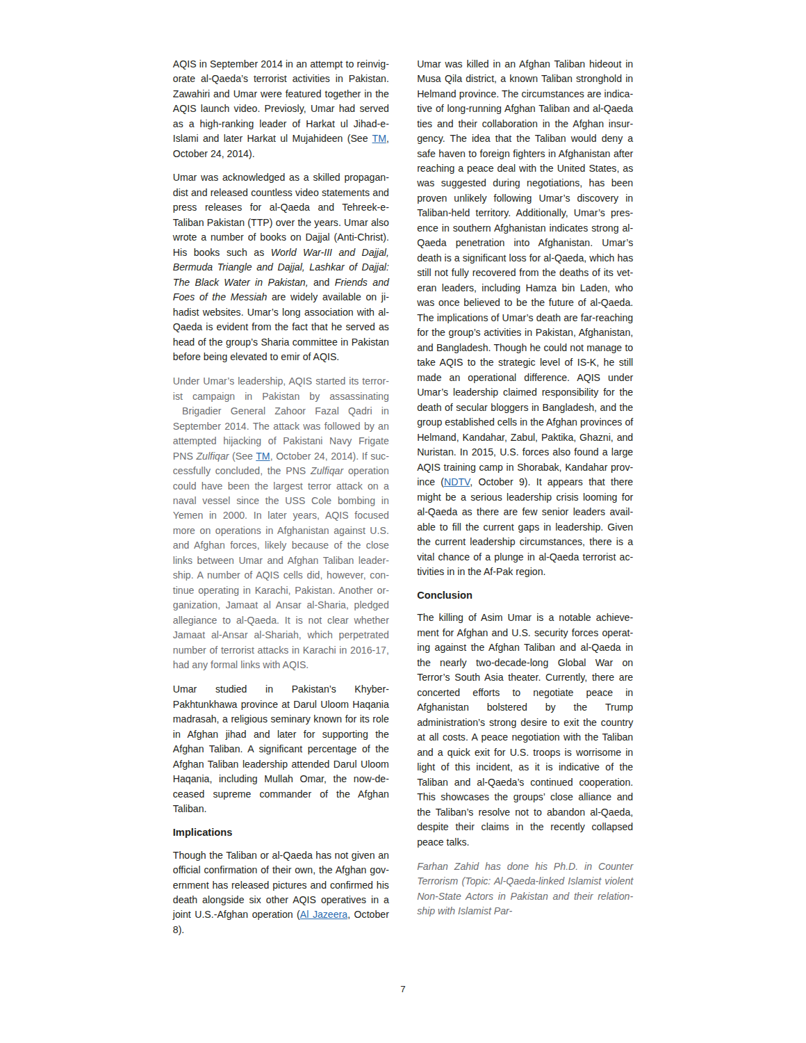AQIS in September 2014 in an attempt to reinvigorate al-Qaeda’s terrorist activities in Pakistan. Zawahiri and Umar were featured together in the AQIS launch video. Previosly, Umar had served as a high-ranking leader of Harkat ul Jihad-e-Islami and later Harkat ul Mujahideen (See TM, October 24, 2014).
Umar was acknowledged as a skilled propagandist and released countless video statements and press releases for al-Qaeda and Tehreek-e-Taliban Pakistan (TTP) over the years. Umar also wrote a number of books on Dajjal (Anti-Christ). His books such as World War-III and Dajjal, Bermuda Triangle and Dajjal, Lashkar of Dajjal: The Black Water in Pakistan, and Friends and Foes of the Messiah are widely available on jihadist websites. Umar’s long association with al-Qaeda is evident from the fact that he served as head of the group’s Sharia committee in Pakistan before being elevated to emir of AQIS.
Under Umar’s leadership, AQIS started its terrorist campaign in Pakistan by assassinating Brigadier General Zahoor Fazal Qadri in September 2014. The attack was followed by an attempted hijacking of Pakistani Navy Frigate PNS Zulfiqar (See TM, October 24, 2014). If successfully concluded, the PNS Zulfiqar operation could have been the largest terror attack on a naval vessel since the USS Cole bombing in Yemen in 2000. In later years, AQIS focused more on operations in Afghanistan against U.S. and Afghan forces, likely because of the close links between Umar and Afghan Taliban leadership. A number of AQIS cells did, however, continue operating in Karachi, Pakistan. Another organization, Jamaat al Ansar al-Sharia, pledged allegiance to al-Qaeda. It is not clear whether Jamaat al-Ansar al-Shariah, which perpetrated number of terrorist attacks in Karachi in 2016-17, had any formal links with AQIS.
Umar studied in Pakistan’s Khyber-Pakhtunkhawa province at Darul Uloom Haqania madrasah, a religious seminary known for its role in Afghan jihad and later for supporting the Afghan Taliban. A significant percentage of the Afghan Taliban leadership attended Darul Uloom Haqania, including Mullah Omar, the now-deceased supreme commander of the Afghan Taliban.
Implications
Though the Taliban or al-Qaeda has not given an official confirmation of their own, the Afghan government has released pictures and confirmed his death alongside six other AQIS operatives in a joint U.S.-Afghan operation (Al Jazeera, October 8).
Umar was killed in an Afghan Taliban hideout in Musa Qila district, a known Taliban stronghold in Helmand province. The circumstances are indicative of long-running Afghan Taliban and al-Qaeda ties and their collaboration in the Afghan insurgency. The idea that the Taliban would deny a safe haven to foreign fighters in Afghanistan after reaching a peace deal with the United States, as was suggested during negotiations, has been proven unlikely following Umar’s discovery in Taliban-held territory. Additionally, Umar’s presence in southern Afghanistan indicates strong al-Qaeda penetration into Afghanistan. Umar’s death is a significant loss for al-Qaeda, which has still not fully recovered from the deaths of its veteran leaders, including Hamza bin Laden, who was once believed to be the future of al-Qaeda. The implications of Umar’s death are far-reaching for the group’s activities in Pakistan, Afghanistan, and Bangladesh. Though he could not manage to take AQIS to the strategic level of IS-K, he still made an operational difference. AQIS under Umar’s leadership claimed responsibility for the death of secular bloggers in Bangladesh, and the group established cells in the Afghan provinces of Helmand, Kandahar, Zabul, Paktika, Ghazni, and Nuristan. In 2015, U.S. forces also found a large AQIS training camp in Shorabak, Kandahar province (NDTV, October 9). It appears that there might be a serious leadership crisis looming for al-Qaeda as there are few senior leaders available to fill the current gaps in leadership. Given the current leadership circumstances, there is a vital chance of a plunge in al-Qaeda terrorist activities in in the Af-Pak region.
Conclusion
The killing of Asim Umar is a notable achievement for Afghan and U.S. security forces operating against the Afghan Taliban and al-Qaeda in the nearly two-decade-long Global War on Terror’s South Asia theater. Currently, there are concerted efforts to negotiate peace in Afghanistan bolstered by the Trump administration’s strong desire to exit the country at all costs. A peace negotiation with the Taliban and a quick exit for U.S. troops is worrisome in light of this incident, as it is indicative of the Taliban and al-Qaeda’s continued cooperation. This showcases the groups’ close alliance and the Taliban’s resolve not to abandon al-Qaeda, despite their claims in the recently collapsed peace talks.
Farhan Zahid has done his Ph.D. in Counter Terrorism (Topic: Al-Qaeda-linked Islamist violent Non-State Actors in Pakistan and their relationship with Islamist Par-
7